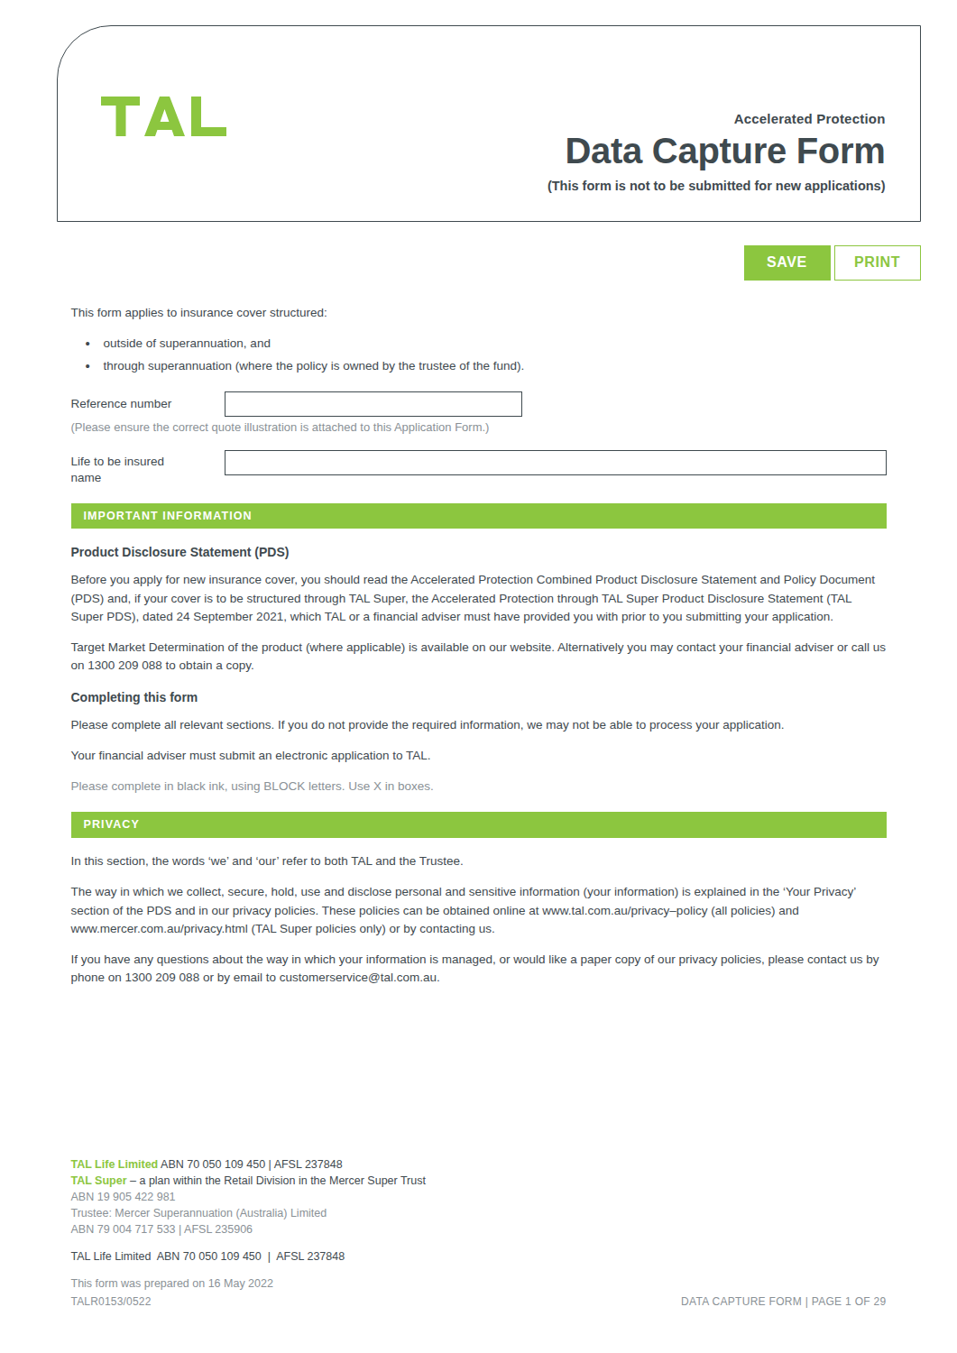Accelerated Protection
Data Capture Form
(This form is not to be submitted for new applications)
SAVE PRINT
This form applies to insurance cover structured:
outside of superannuation, and
through superannuation (where the policy is owned by the trustee of the fund).
Reference number
(Please ensure the correct quote illustration is attached to this Application Form.)
Life to be insured
name
IMPORTANT INFORMATION
Product Disclosure Statement (PDS)
Before you apply for new insurance cover, you should read the Accelerated Protection Combined Product Disclosure Statement and Policy Document (PDS) and, if your cover is to be structured through TAL Super, the Accelerated Protection through TAL Super Product Disclosure Statement (TAL Super PDS), dated 24 September 2021, which TAL or a financial adviser must have provided you with prior to you submitting your application.
Target Market Determination of the product (where applicable) is available on our website. Alternatively you may contact your financial adviser or call us on 1300 209 088 to obtain a copy.
Completing this form
Please complete all relevant sections. If you do not provide the required information, we may not be able to process your application.
Your financial adviser must submit an electronic application to TAL.
Please complete in black ink, using BLOCK letters. Use X in boxes.
PRIVACY
In this section, the words ‘we’ and ‘our’ refer to both TAL and the Trustee.
The way in which we collect, secure, hold, use and disclose personal and sensitive information (your information) is explained in the ‘Your Privacy’ section of the PDS and in our privacy policies. These policies can be obtained online at www.tal.com.au/privacy–policy (all policies) and www.mercer.com.au/privacy.html (TAL Super policies only) or by contacting us.
If you have any questions about the way in which your information is managed, or would like a paper copy of our privacy policies, please contact us by phone on 1300 209 088 or by email to customerservice@tal.com.au.
TAL Life Limited ABN 70 050 109 450 | AFSL 237848
TAL Super – a plan within the Retail Division in the Mercer Super Trust
ABN 19 905 422 981
Trustee: Mercer Superannuation (Australia) Limited
ABN 79 004 717 533 | AFSL 235906
TAL Life Limited ABN 70 050 109 450 | AFSL 237848
This form was prepared on 16 May 2022
TALR0153/0522 DATA CAPTURE FORM | PAGE 1 OF 29